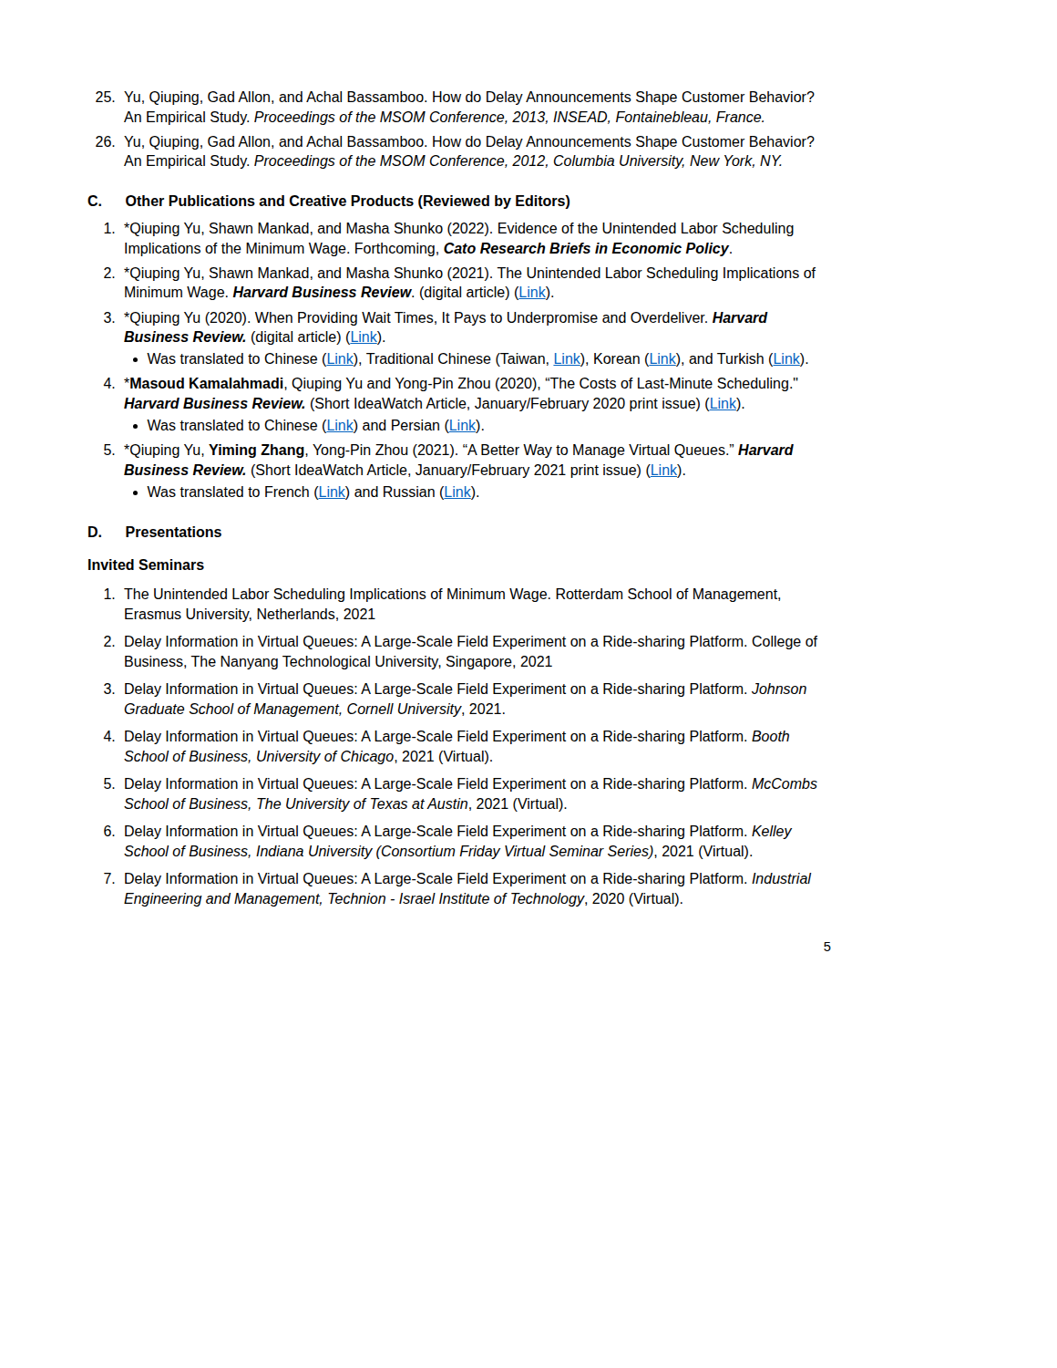Yu, Qiuping, Gad Allon, and Achal Bassamboo. How do Delay Announcements Shape Customer Behavior? An Empirical Study. Proceedings of the MSOM Conference, 2013, INSEAD, Fontainebleau, France.
Yu, Qiuping, Gad Allon, and Achal Bassamboo. How do Delay Announcements Shape Customer Behavior? An Empirical Study. Proceedings of the MSOM Conference, 2012, Columbia University, New York, NY.
C. Other Publications and Creative Products (Reviewed by Editors)
*Qiuping Yu, Shawn Mankad, and Masha Shunko (2022). Evidence of the Unintended Labor Scheduling Implications of the Minimum Wage. Forthcoming, Cato Research Briefs in Economic Policy.
*Qiuping Yu, Shawn Mankad, and Masha Shunko (2021). The Unintended Labor Scheduling Implications of Minimum Wage. Harvard Business Review. (digital article) (Link).
*Qiuping Yu (2020). When Providing Wait Times, It Pays to Underpromise and Overdeliver. Harvard Business Review. (digital article) (Link).
Was translated to Chinese (Link), Traditional Chinese (Taiwan, Link), Korean (Link), and Turkish (Link).
*Masoud Kamalahmadi, Qiuping Yu and Yong-Pin Zhou (2020), “The Costs of Last-Minute Scheduling." Harvard Business Review. (Short IdeaWatch Article, January/February 2020 print issue) (Link).
Was translated to Chinese (Link) and Persian (Link).
*Qiuping Yu, Yiming Zhang, Yong-Pin Zhou (2021). “A Better Way to Manage Virtual Queues.” Harvard Business Review. (Short IdeaWatch Article, January/February 2021 print issue) (Link).
Was translated to French (Link) and Russian (Link).
D. Presentations
Invited Seminars
The Unintended Labor Scheduling Implications of Minimum Wage. Rotterdam School of Management, Erasmus University, Netherlands, 2021
Delay Information in Virtual Queues: A Large-Scale Field Experiment on a Ride-sharing Platform. College of Business, The Nanyang Technological University, Singapore, 2021
Delay Information in Virtual Queues: A Large-Scale Field Experiment on a Ride-sharing Platform. Johnson Graduate School of Management, Cornell University, 2021.
Delay Information in Virtual Queues: A Large-Scale Field Experiment on a Ride-sharing Platform. Booth School of Business, University of Chicago, 2021 (Virtual).
Delay Information in Virtual Queues: A Large-Scale Field Experiment on a Ride-sharing Platform. McCombs School of Business, The University of Texas at Austin, 2021 (Virtual).
Delay Information in Virtual Queues: A Large-Scale Field Experiment on a Ride-sharing Platform. Kelley School of Business, Indiana University (Consortium Friday Virtual Seminar Series), 2021 (Virtual).
Delay Information in Virtual Queues: A Large-Scale Field Experiment on a Ride-sharing Platform. Industrial Engineering and Management, Technion - Israel Institute of Technology, 2020 (Virtual).
5